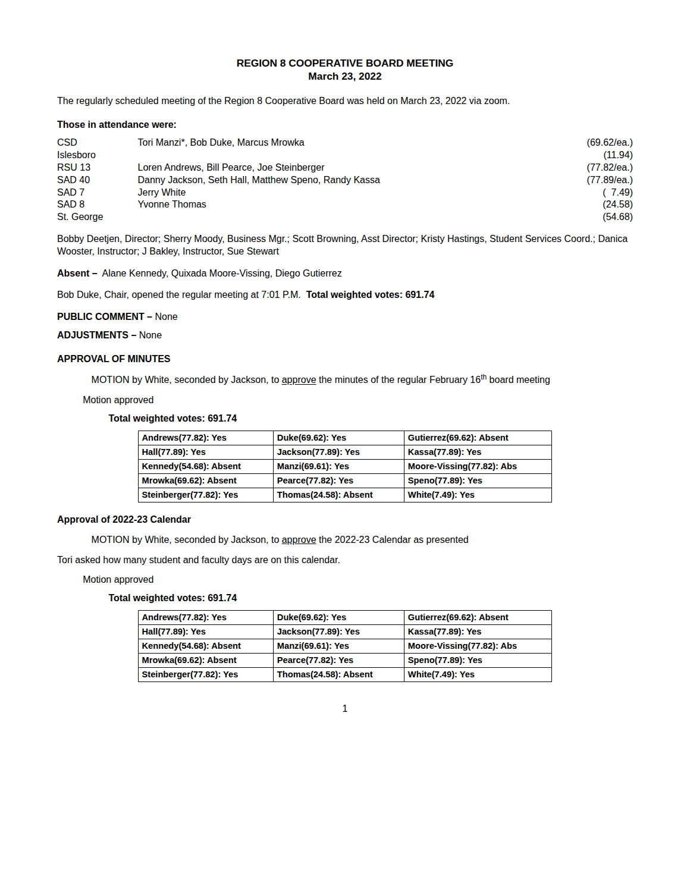REGION 8 COOPERATIVE BOARD MEETING
March 23, 2022
The regularly scheduled meeting of the Region 8 Cooperative Board was held on March 23, 2022 via zoom.
Those in attendance were:
| CSD | Tori Manzi*, Bob Duke, Marcus Mrowka | (69.62/ea.) |
| Islesboro | | (11.94) |
| RSU 13 | Loren Andrews, Bill Pearce, Joe Steinberger | (77.82/ea.) |
| SAD 40 | Danny Jackson, Seth Hall, Matthew Speno, Randy Kassa | (77.89/ea.) |
| SAD 7 | Jerry White | ( 7.49) |
| SAD 8 | Yvonne Thomas | (24.58) |
| St. George | | (54.68) |
Bobby Deetjen, Director; Sherry Moody, Business Mgr.; Scott Browning, Asst Director; Kristy Hastings, Student Services Coord.; Danica Wooster, Instructor; J Bakley, Instructor, Sue Stewart
Absent – Alane Kennedy, Quixada Moore-Vissing, Diego Gutierrez
Bob Duke, Chair, opened the regular meeting at 7:01 P.M. Total weighted votes: 691.74
PUBLIC COMMENT – None
ADJUSTMENTS – None
APPROVAL OF MINUTES
MOTION by White, seconded by Jackson, to approve the minutes of the regular February 16th board meeting
Motion approved
Total weighted votes: 691.74
| Andrews(77.82): Yes | Duke(69.62): Yes | Gutierrez(69.62): Absent |
| Hall(77.89): Yes | Jackson(77.89): Yes | Kassa(77.89): Yes |
| Kennedy(54.68): Absent | Manzi(69.61): Yes | Moore-Vissing(77.82): Abs |
| Mrowka(69.62): Absent | Pearce(77.82): Yes | Speno(77.89): Yes |
| Steinberger(77.82): Yes | Thomas(24.58): Absent | White(7.49): Yes |
Approval of 2022-23 Calendar
MOTION by White, seconded by Jackson, to approve the 2022-23 Calendar as presented
Tori asked how many student and faculty days are on this calendar.
Motion approved
Total weighted votes: 691.74
| Andrews(77.82): Yes | Duke(69.62): Yes | Gutierrez(69.62): Absent |
| Hall(77.89): Yes | Jackson(77.89): Yes | Kassa(77.89): Yes |
| Kennedy(54.68): Absent | Manzi(69.61): Yes | Moore-Vissing(77.82): Abs |
| Mrowka(69.62): Absent | Pearce(77.82): Yes | Speno(77.89): Yes |
| Steinberger(77.82): Yes | Thomas(24.58): Absent | White(7.49): Yes |
1